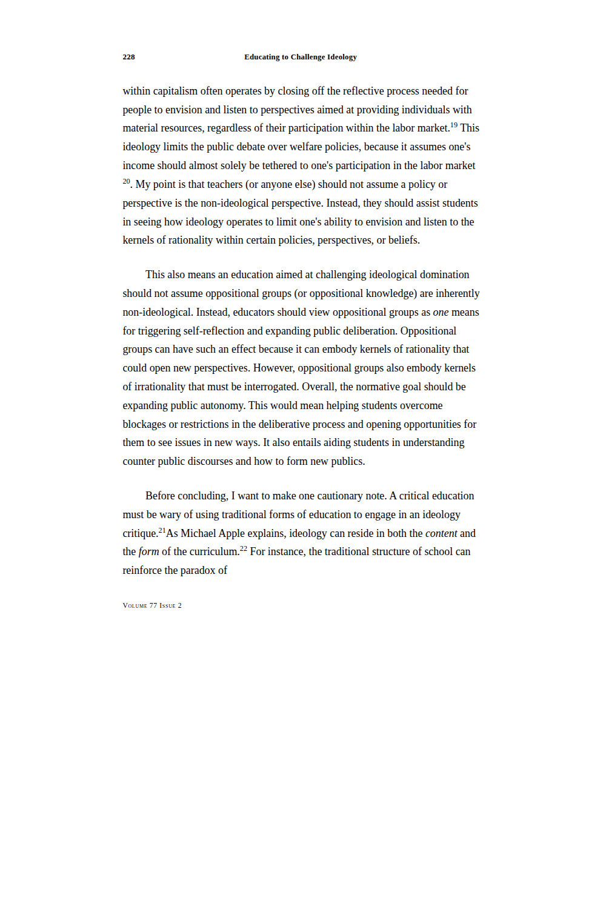228 Educating to Challenge Ideology
within capitalism often operates by closing off the reflective process needed for people to envision and listen to perspectives aimed at providing individuals with material resources, regardless of their participation within the labor market.19 This ideology limits the public debate over welfare policies, because it assumes one's income should almost solely be tethered to one's participation in the labor market 20. My point is that teachers (or anyone else) should not assume a policy or perspective is the non-ideological perspective. Instead, they should assist students in seeing how ideology operates to limit one's ability to envision and listen to the kernels of rationality within certain policies, perspectives, or beliefs.
This also means an education aimed at challenging ideological domination should not assume oppositional groups (or oppositional knowledge) are inherently non-ideological. Instead, educators should view oppositional groups as one means for triggering self-reflection and expanding public deliberation. Oppositional groups can have such an effect because it can embody kernels of rationality that could open new perspectives. However, oppositional groups also embody kernels of irrationality that must be interrogated. Overall, the normative goal should be expanding public autonomy. This would mean helping students overcome blockages or restrictions in the deliberative process and opening opportunities for them to see issues in new ways. It also entails aiding students in understanding counter public discourses and how to form new publics.
Before concluding, I want to make one cautionary note. A critical education must be wary of using traditional forms of education to engage in an ideology critique.21As Michael Apple explains, ideology can reside in both the content and the form of the curriculum.22 For instance, the traditional structure of school can reinforce the paradox of
Volume 77 Issue 2